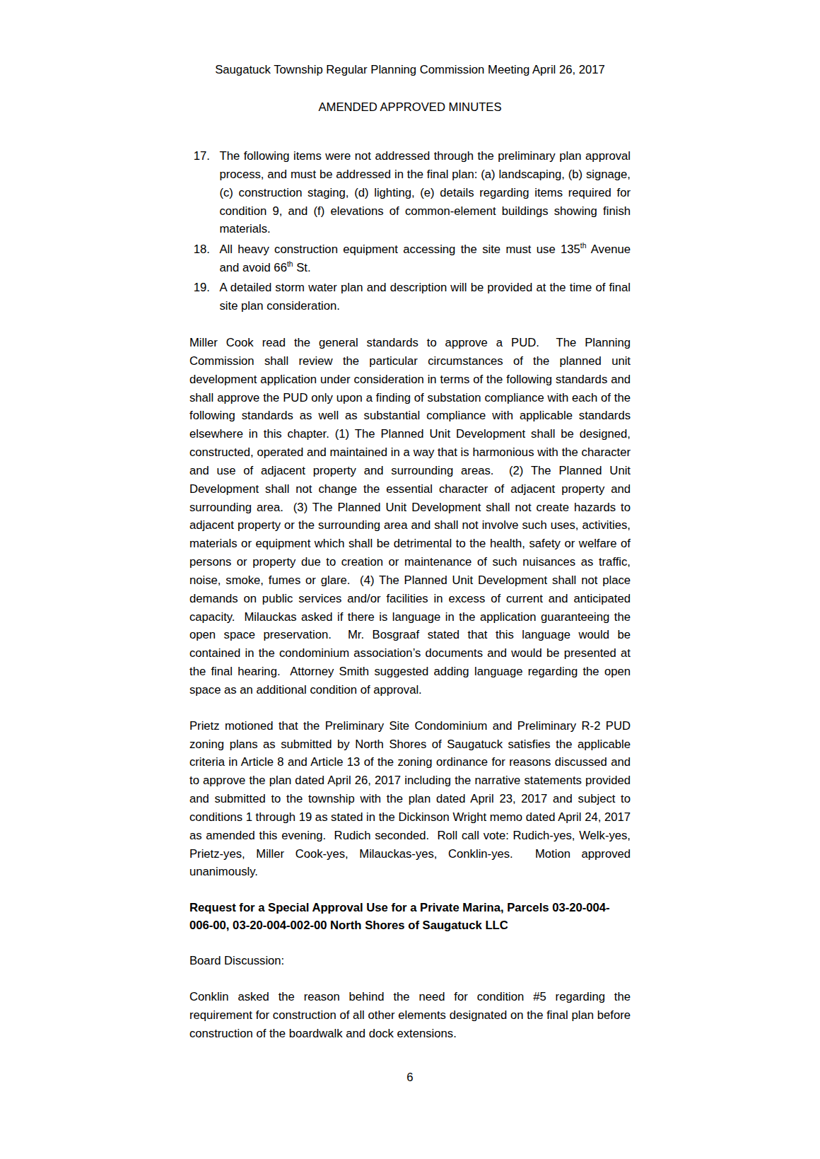Saugatuck Township Regular Planning Commission Meeting April 26, 2017
AMENDED APPROVED MINUTES
17. The following items were not addressed through the preliminary plan approval process, and must be addressed in the final plan: (a) landscaping, (b) signage, (c) construction staging, (d) lighting, (e) details regarding items required for condition 9, and (f) elevations of common-element buildings showing finish materials.
18. All heavy construction equipment accessing the site must use 135th Avenue and avoid 66th St.
19. A detailed storm water plan and description will be provided at the time of final site plan consideration.
Miller Cook read the general standards to approve a PUD. The Planning Commission shall review the particular circumstances of the planned unit development application under consideration in terms of the following standards and shall approve the PUD only upon a finding of substation compliance with each of the following standards as well as substantial compliance with applicable standards elsewhere in this chapter. (1) The Planned Unit Development shall be designed, constructed, operated and maintained in a way that is harmonious with the character and use of adjacent property and surrounding areas. (2) The Planned Unit Development shall not change the essential character of adjacent property and surrounding area. (3) The Planned Unit Development shall not create hazards to adjacent property or the surrounding area and shall not involve such uses, activities, materials or equipment which shall be detrimental to the health, safety or welfare of persons or property due to creation or maintenance of such nuisances as traffic, noise, smoke, fumes or glare. (4) The Planned Unit Development shall not place demands on public services and/or facilities in excess of current and anticipated capacity. Milauckas asked if there is language in the application guaranteeing the open space preservation. Mr. Bosgraaf stated that this language would be contained in the condominium association’s documents and would be presented at the final hearing. Attorney Smith suggested adding language regarding the open space as an additional condition of approval.
Prietz motioned that the Preliminary Site Condominium and Preliminary R-2 PUD zoning plans as submitted by North Shores of Saugatuck satisfies the applicable criteria in Article 8 and Article 13 of the zoning ordinance for reasons discussed and to approve the plan dated April 26, 2017 including the narrative statements provided and submitted to the township with the plan dated April 23, 2017 and subject to conditions 1 through 19 as stated in the Dickinson Wright memo dated April 24, 2017 as amended this evening. Rudich seconded. Roll call vote: Rudich-yes, Welk-yes, Prietz-yes, Miller Cook-yes, Milauckas-yes, Conklin-yes. Motion approved unanimously.
Request for a Special Approval Use for a Private Marina, Parcels 03-20-004-006-00, 03-20-004-002-00 North Shores of Saugatuck LLC
Board Discussion:
Conklin asked the reason behind the need for condition #5 regarding the requirement for construction of all other elements designated on the final plan before construction of the boardwalk and dock extensions.
6